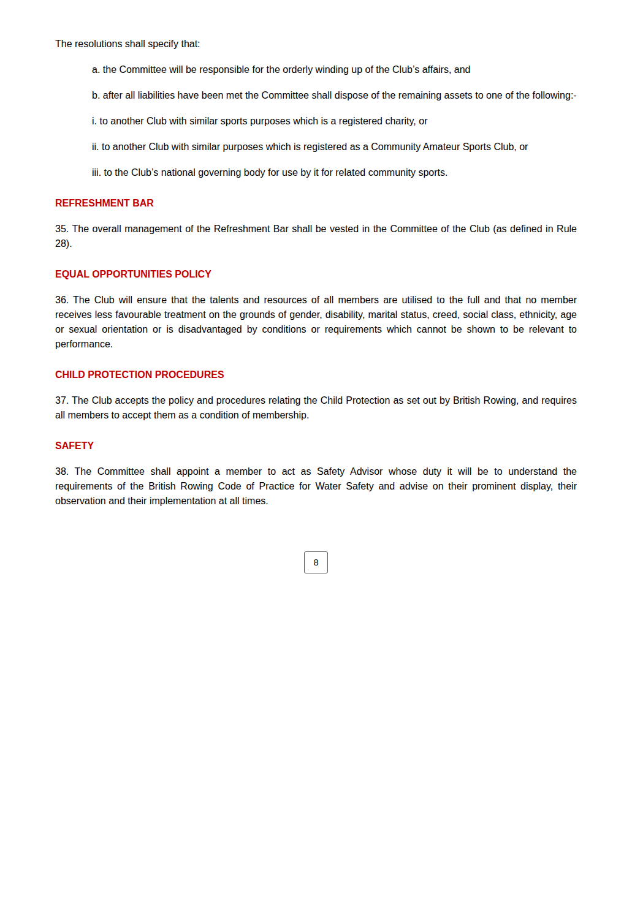The resolutions shall specify that:
a. the Committee will be responsible for the orderly winding up of the Club’s affairs, and
b. after all liabilities have been met the Committee shall dispose of the remaining assets to one of the following:-
i. to another Club with similar sports purposes which is a registered charity, or
ii. to another Club with similar purposes which is registered as a Community Amateur Sports Club, or
iii. to the Club’s national governing body for use by it for related community sports.
Refreshment Bar
35. The overall management of the Refreshment Bar shall be vested in the Committee of the Club (as defined in Rule 28).
Equal Opportunities Policy
36. The Club will ensure that the talents and resources of all members are utilised to the full and that no member receives less favourable treatment on the grounds of gender, disability, marital status, creed, social class, ethnicity, age or sexual orientation or is disadvantaged by conditions or requirements which cannot be shown to be relevant to performance.
Child Protection Procedures
37. The Club accepts the policy and procedures relating the Child Protection as set out by British Rowing, and requires all members to accept them as a condition of membership.
Safety
38. The Committee shall appoint a member to act as Safety Advisor whose duty it will be to understand the requirements of the British Rowing Code of Practice for Water Safety and advise on their prominent display, their observation and their implementation at all times.
8